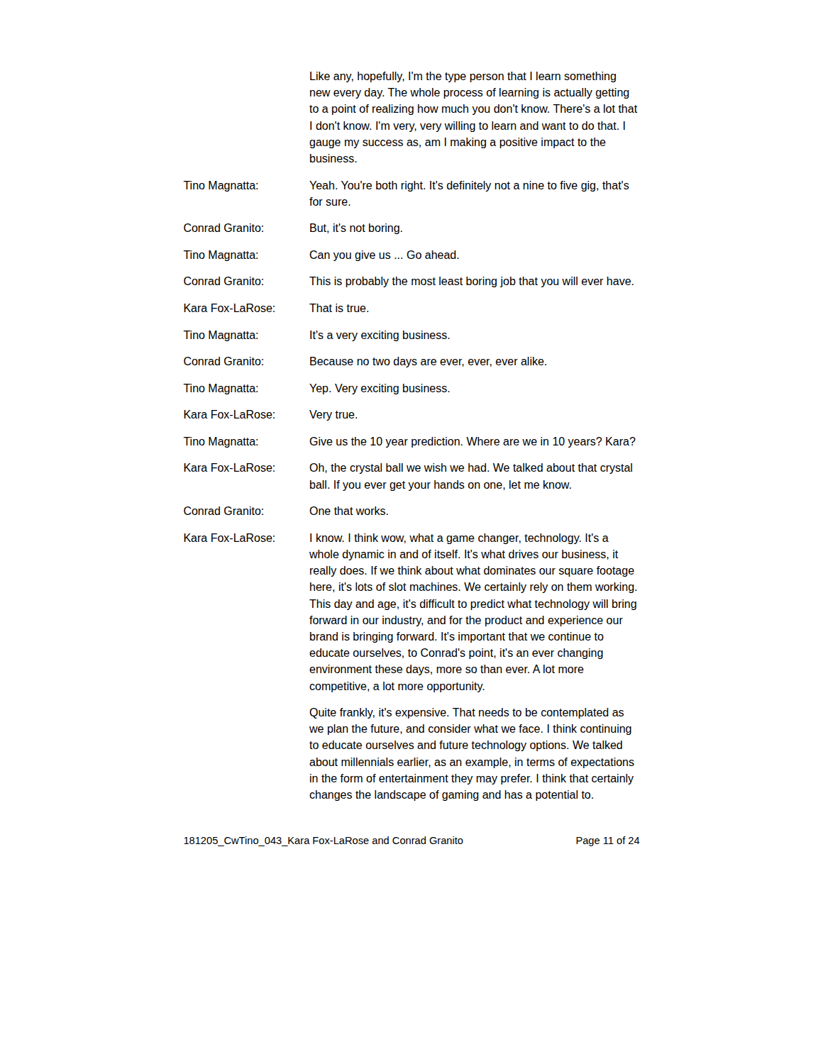| | Like any, hopefully, I'm the type person that I learn something new every day. The whole process of learning is actually getting to a point of realizing how much you don't know. There's a lot that I don't know. I'm very, very willing to learn and want to do that. I gauge my success as, am I making a positive impact to the business. |
| Tino Magnatta: | Yeah. You're both right. It's definitely not a nine to five gig, that's for sure. |
| Conrad Granito: | But, it's not boring. |
| Tino Magnatta: | Can you give us ... Go ahead. |
| Conrad Granito: | This is probably the most least boring job that you will ever have. |
| Kara Fox-LaRose: | That is true. |
| Tino Magnatta: | It's a very exciting business. |
| Conrad Granito: | Because no two days are ever, ever, ever alike. |
| Tino Magnatta: | Yep. Very exciting business. |
| Kara Fox-LaRose: | Very true. |
| Tino Magnatta: | Give us the 10 year prediction. Where are we in 10 years? Kara? |
| Kara Fox-LaRose: | Oh, the crystal ball we wish we had. We talked about that crystal ball. If you ever get your hands on one, let me know. |
| Conrad Granito: | One that works. |
| Kara Fox-LaRose: | I know. I think wow, what a game changer, technology. It's a whole dynamic in and of itself. It's what drives our business, it really does. If we think about what dominates our square footage here, it's lots of slot machines. We certainly rely on them working. This day and age, it's difficult to predict what technology will bring forward in our industry, and for the product and experience our brand is bringing forward. It's important that we continue to educate ourselves, to Conrad's point, it's an ever changing environment these days, more so than ever. A lot more competitive, a lot more opportunity. Quite frankly, it's expensive. That needs to be contemplated as we plan the future, and consider what we face. I think continuing to educate ourselves and future technology options. We talked about millennials earlier, as an example, in terms of expectations in the form of entertainment they may prefer. I think that certainly changes the landscape of gaming and has a potential to. |
181205_CwTino_043_Kara Fox-LaRose and Conrad Granito Page 11 of 24